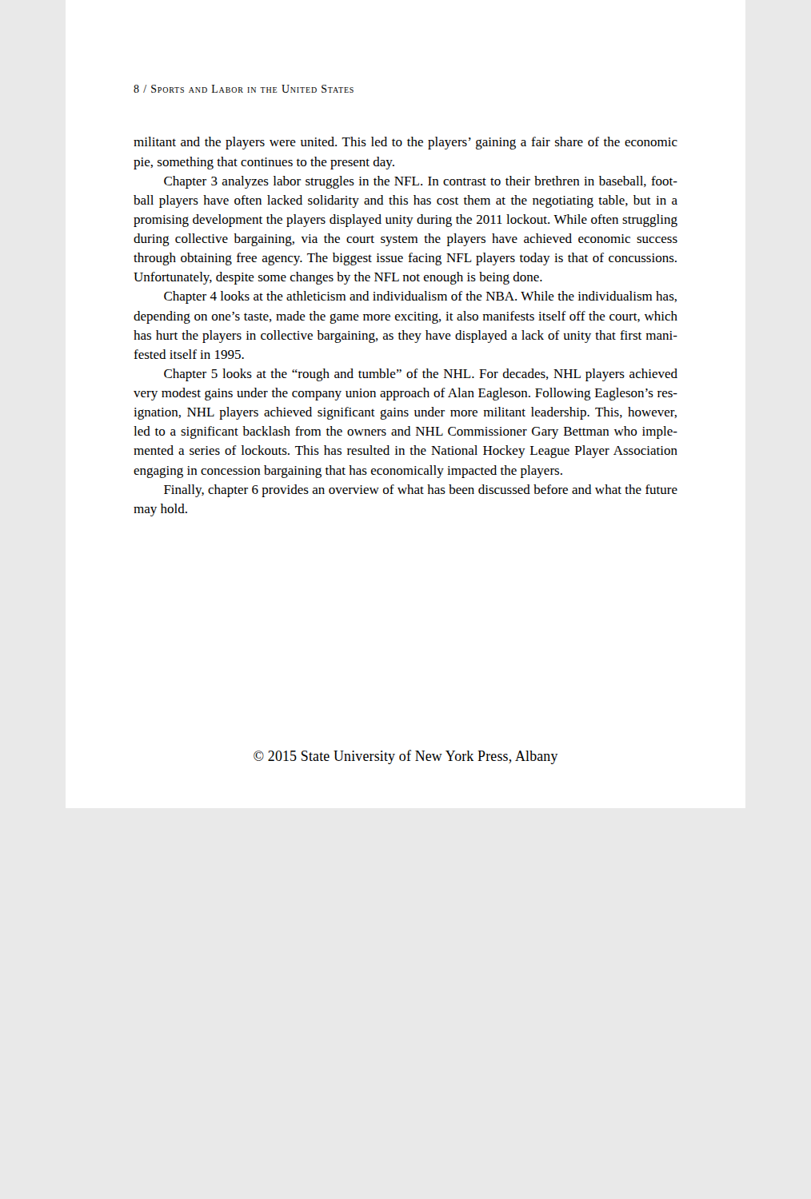8 / Sports and Labor in the United States
militant and the players were united. This led to the players’ gaining a fair share of the economic pie, something that continues to the present day.
Chapter 3 analyzes labor struggles in the NFL. In contrast to their brethren in baseball, football players have often lacked solidarity and this has cost them at the negotiating table, but in a promising development the players displayed unity during the 2011 lockout. While often struggling during collective bargaining, via the court system the players have achieved economic success through obtaining free agency. The biggest issue facing NFL players today is that of concussions. Unfortunately, despite some changes by the NFL not enough is being done.
Chapter 4 looks at the athleticism and individualism of the NBA. While the individualism has, depending on one’s taste, made the game more exciting, it also manifests itself off the court, which has hurt the players in collective bargaining, as they have displayed a lack of unity that first manifested itself in 1995.
Chapter 5 looks at the “rough and tumble” of the NHL. For decades, NHL players achieved very modest gains under the company union approach of Alan Eagleson. Following Eagleson’s resignation, NHL players achieved significant gains under more militant leadership. This, however, led to a significant backlash from the owners and NHL Commissioner Gary Bettman who implemented a series of lockouts. This has resulted in the National Hockey League Player Association engaging in concession bargaining that has economically impacted the players.
Finally, chapter 6 provides an overview of what has been discussed before and what the future may hold.
© 2015 State University of New York Press, Albany